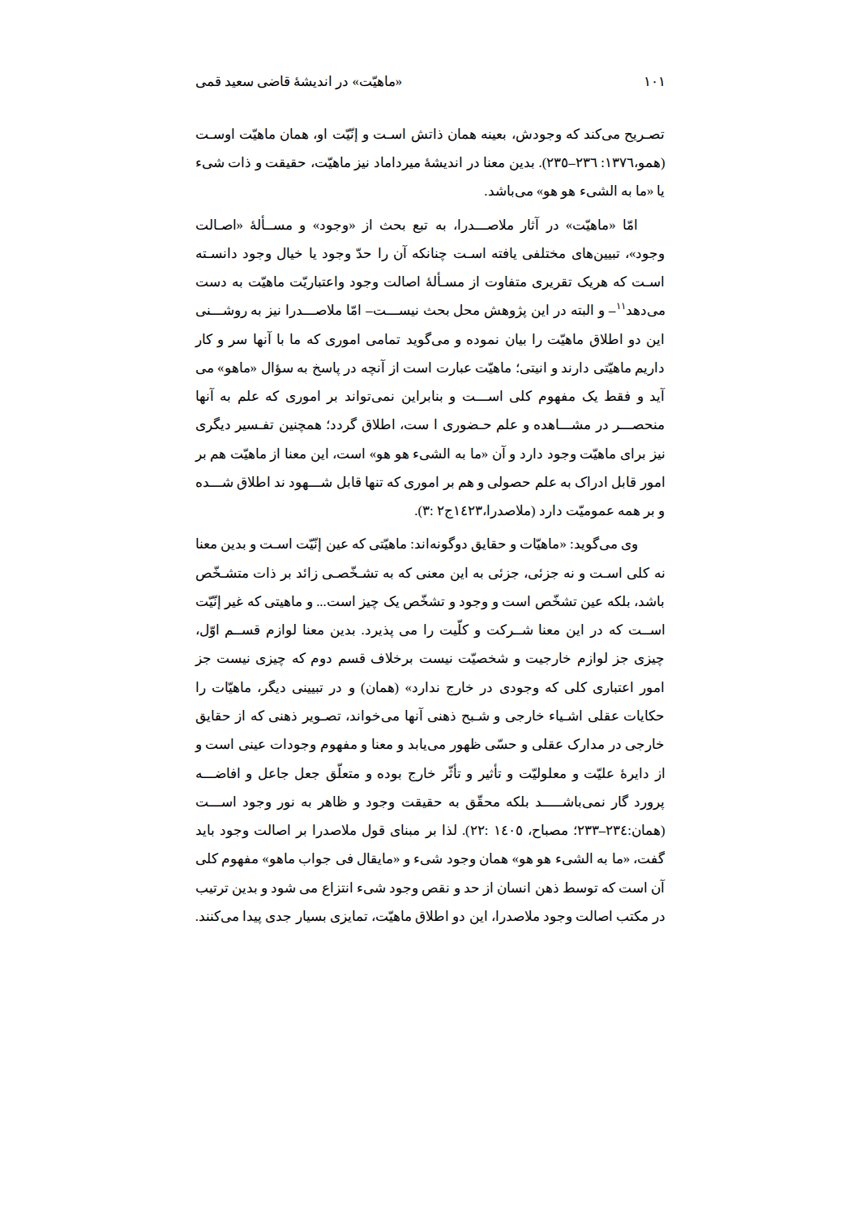۱۰۱ «ماهیّت» در اندیشۀ قاضی سعید قمی
تصـریح می‌کند که وجودش، بعینه همان ذاتش اسـت و إنّیّت او، همان ماهیّت اوسـت (همو،۱۳۷٦: ۲۳٦–۲۳٥). بدین معنا در اندیشۀ میرداماد نیز ماهیّت، حقیقت و ذات شیء یا «ما به الشیء هو هو» می‌باشد.
امّا «ماهیّت» در آثار ملاصـــدرا، به تبع بحث از «وجود» و مســألۀ «اصـالت وجود»، تبیین‌های مختلفی یافته اسـت چنانکه آن را حدّ وجود یا خیال وجود دانسـته اسـت که هریک تقریری متفاوت از مسـألۀ اصالت وجود واعتباریّت ماهیّت به دست می‌دهد۱۱– و البته در این پژوهش محل بحث نیســـت– امّا ملاصـــدرا نیز به روشـــنی این دو اطلاق ماهیّت را بیان نموده و می‌گوید تمامی اموری که ما با آنها سر و کار داریم ماهیّتی دارند و انیتی؛ ماهیّت عبارت است از آنچه در پاسخ به سؤال «ماهو» می آید و فقط یک مفهوم کلی اســـت و بنابراین نمی‌تواند بر اموری که علم به آنها منحصـــر در مشـــاهده و علم حـضوری ا ست، اطلاق گردد؛ همچنین تفـسیر دیگری نیز برای ماهیّت وجود دارد و آن «ما به الشیء هو هو» است، این معنا از ماهیّت هم بر امور قابل ادراک به علم حصولی و هم بر اموری که تنها قابل شـــهود ند اطلاق شـــده و بر همه عمومیّت دارد (ملاصدرا،۱٤۲۳ج۲ :۳).
وی می‌گوید: «ماهیّات و حقایق دوگونه‌اند: ماهیّتی که عین إنّیّت اسـت و بدین معنا نه کلی اسـت و نه جزئی، جزئی به این معنی که به تشـخّصـی زائد بر ذات متشـخّص باشد، بلکه عین تشخّص است و وجود و تشخّص یک چیز است... و ماهیتی که غیر إنّیّت اســت که در این معنا شــرکت و کلّیت را می پذیرد. بدین معنا لوازم قســم اوّل، چیزی جز لوازم خارجیت و شخصیّت نیست برخلاف قسم دوم که چیزی نیست جز امور اعتباری کلی که وجودی در خارج ندارد» (همان) و در تبیینی دیگر، ماهیّات را حکایات عقلی اشـیاء خارجی و شـبح ذهنی آنها می‌خواند، تصـویر ذهنی که از حقایق خارجی در مدارک عقلی و حسّی ظهور می‌یابد و معنا و مفهوم وجودات عینی است و از دایرۀ علیّت و معلولیّت و تأثیر و تأثّر خارج بوده و متعلّق جعل جاعل و افاضـــه پرورد گار نمی‌باشـــــد بلکه محقّق به حقیقت وجود و ظاهر به نور وجود اســـت (همان:۲۳٤–۲۳۳؛ مصباح، ۱٤۰٥ :۲۲). لذا بر مبنای قول ملاصدرا بر اصالت وجود باید گفت، «ما به الشیء هو هو» همان وجود شیء و «مایقال فی جواب ماهو» مفهوم کلی آن است که توسط ذهن انسان از حد و نقص وجود شیء انتزاع می شود و بدین ترتیب در مکتب اصالت وجود ملاصدرا، این دو اطلاق ماهیّت، تمایزی بسیار جدی پیدا می‌کنند.